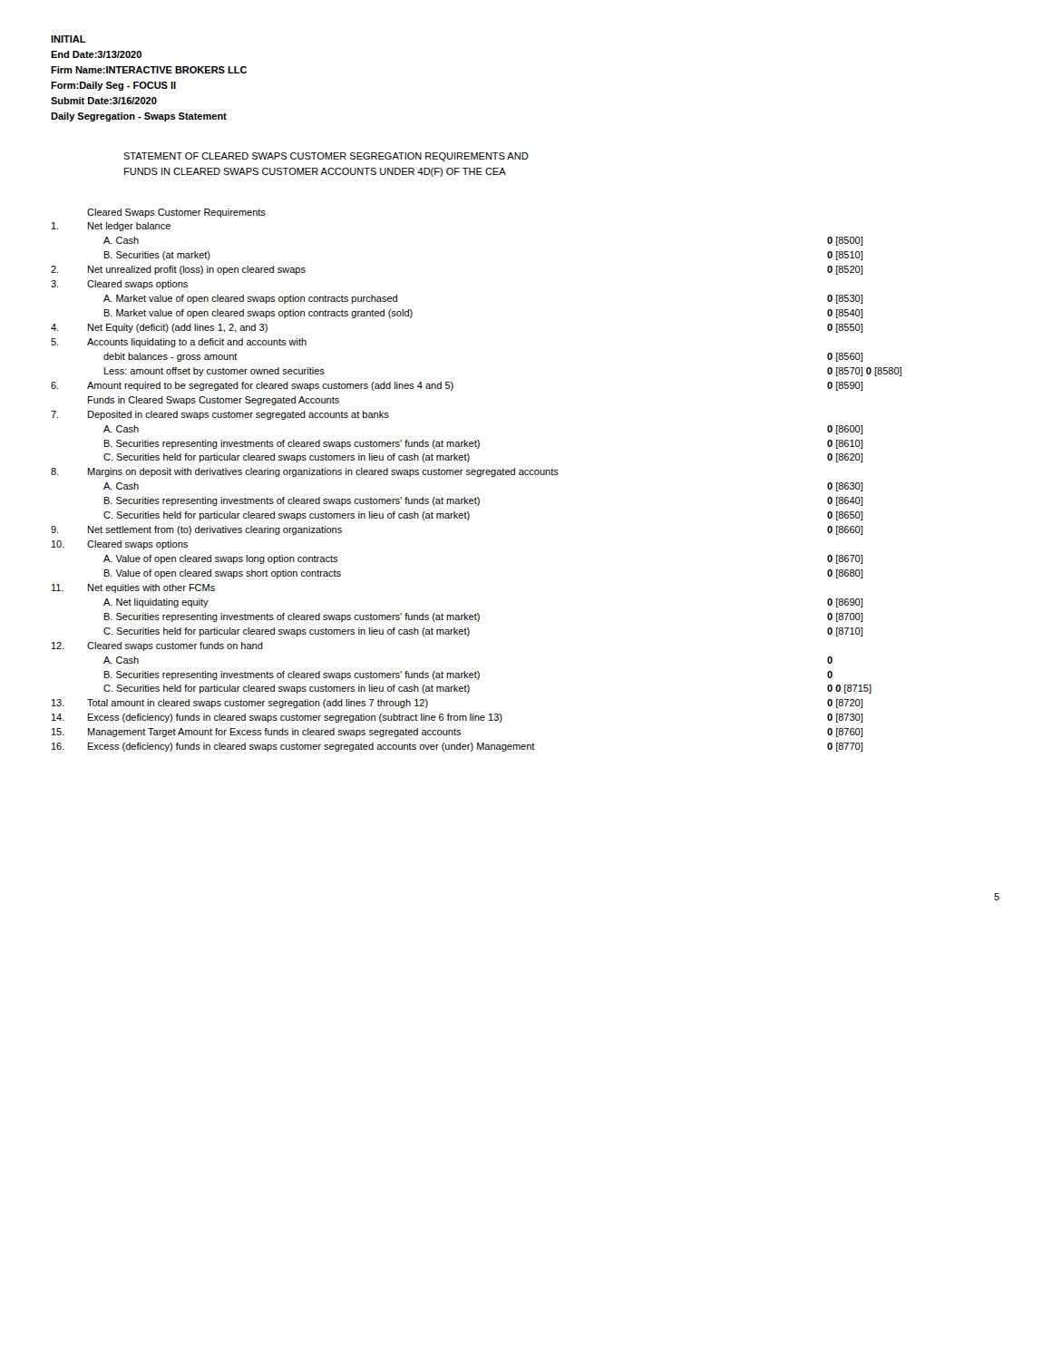INITIAL
End Date:3/13/2020
Firm Name:INTERACTIVE BROKERS LLC
Form:Daily Seg - FOCUS II
Submit Date:3/16/2020
Daily Segregation - Swaps Statement
STATEMENT OF CLEARED SWAPS CUSTOMER SEGREGATION REQUIREMENTS AND
FUNDS IN CLEARED SWAPS CUSTOMER ACCOUNTS UNDER 4D(F) OF THE CEA
| | Cleared Swaps Customer Requirements | |
| 1. | Net ledger balance | |
| | A. Cash | 0 [8500] |
| | B. Securities (at market) | 0 [8510] |
| 2. | Net unrealized profit (loss) in open cleared swaps | 0 [8520] |
| 3. | Cleared swaps options | |
| | A. Market value of open cleared swaps option contracts purchased | 0 [8530] |
| | B. Market value of open cleared swaps option contracts granted (sold) | 0 [8540] |
| 4. | Net Equity (deficit) (add lines 1, 2, and 3) | 0 [8550] |
| 5. | Accounts liquidating to a deficit and accounts with | |
| | debit balances - gross amount | 0 [8560] |
| | Less: amount offset by customer owned securities | 0 [8570] 0 [8580] |
| 6. | Amount required to be segregated for cleared swaps customers (add lines 4 and 5) | 0 [8590] |
| | Funds in Cleared Swaps Customer Segregated Accounts | |
| 7. | Deposited in cleared swaps customer segregated accounts at banks | |
| | A. Cash | 0 [8600] |
| | B. Securities representing investments of cleared swaps customers' funds (at market) | 0 [8610] |
| | C. Securities held for particular cleared swaps customers in lieu of cash (at market) | 0 [8620] |
| 8. | Margins on deposit with derivatives clearing organizations in cleared swaps customer segregated accounts | |
| | A. Cash | 0 [8630] |
| | B. Securities representing investments of cleared swaps customers' funds (at market) | 0 [8640] |
| | C. Securities held for particular cleared swaps customers in lieu of cash (at market) | 0 [8650] |
| 9. | Net settlement from (to) derivatives clearing organizations | 0 [8660] |
| 10. | Cleared swaps options | |
| | A. Value of open cleared swaps long option contracts | 0 [8670] |
| | B. Value of open cleared swaps short option contracts | 0 [8680] |
| 11. | Net equities with other FCMs | |
| | A. Net liquidating equity | 0 [8690] |
| | B. Securities representing investments of cleared swaps customers' funds (at market) | 0 [8700] |
| | C. Securities held for particular cleared swaps customers in lieu of cash (at market) | 0 [8710] |
| 12. | Cleared swaps customer funds on hand | |
| | A. Cash | 0 |
| | B. Securities representing investments of cleared swaps customers' funds (at market) | 0 |
| | C. Securities held for particular cleared swaps customers in lieu of cash (at market) | 0 0 [8715] |
| 13. | Total amount in cleared swaps customer segregation (add lines 7 through 12) | 0 [8720] |
| 14. | Excess (deficiency) funds in cleared swaps customer segregation (subtract line 6 from line 13) | 0 [8730] |
| 15. | Management Target Amount for Excess funds in cleared swaps segregated accounts | 0 [8760] |
| 16. | Excess (deficiency) funds in cleared swaps customer segregated accounts over (under) Management | 0 [8770] |
5